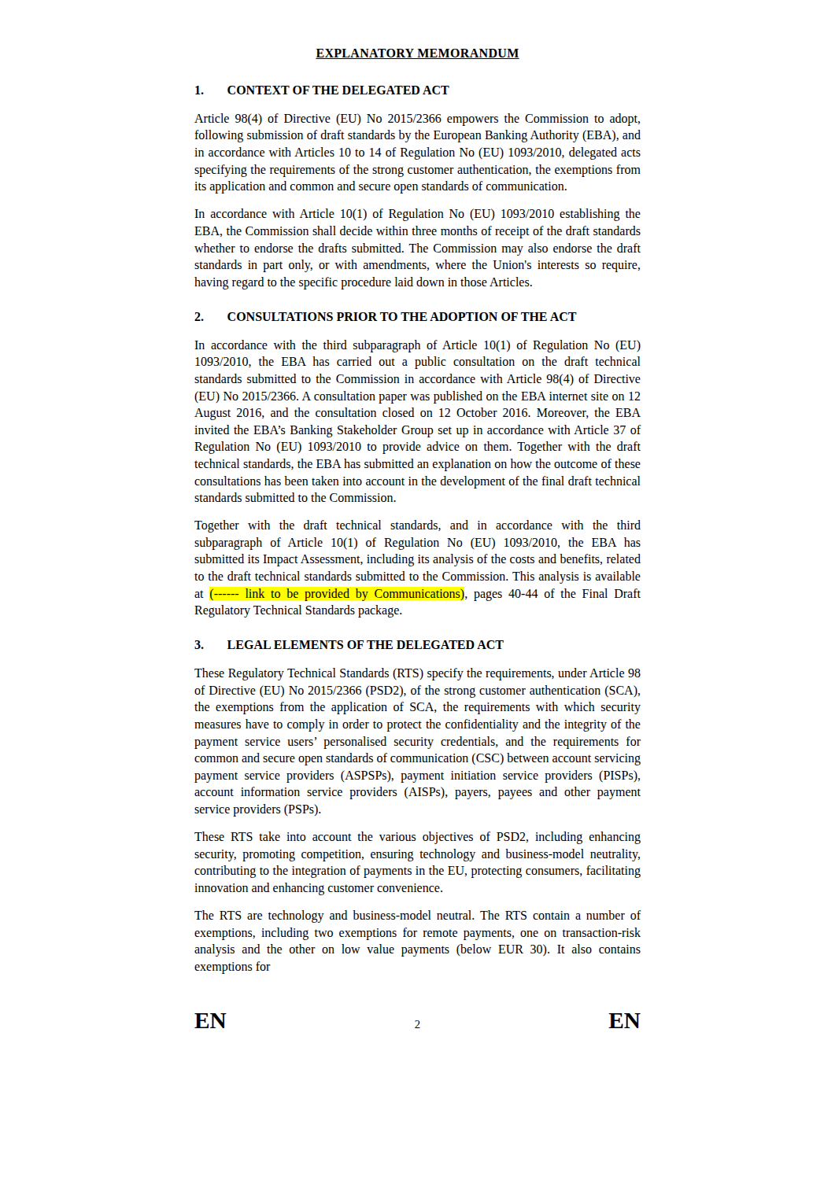EXPLANATORY MEMORANDUM
1. Context of the delegated act
Article 98(4) of Directive (EU) No 2015/2366 empowers the Commission to adopt, following submission of draft standards by the European Banking Authority (EBA), and in accordance with Articles 10 to 14 of Regulation No (EU) 1093/2010, delegated acts specifying the requirements of the strong customer authentication, the exemptions from its application and common and secure open standards of communication.
In accordance with Article 10(1) of Regulation No (EU) 1093/2010 establishing the EBA, the Commission shall decide within three months of receipt of the draft standards whether to endorse the drafts submitted. The Commission may also endorse the draft standards in part only, or with amendments, where the Union's interests so require, having regard to the specific procedure laid down in those Articles.
2. Consultations prior to the adoption of the act
In accordance with the third subparagraph of Article 10(1) of Regulation No (EU) 1093/2010, the EBA has carried out a public consultation on the draft technical standards submitted to the Commission in accordance with Article 98(4) of Directive (EU) No 2015/2366. A consultation paper was published on the EBA internet site on 12 August 2016, and the consultation closed on 12 October 2016. Moreover, the EBA invited the EBA’s Banking Stakeholder Group set up in accordance with Article 37 of Regulation No (EU) 1093/2010 to provide advice on them. Together with the draft technical standards, the EBA has submitted an explanation on how the outcome of these consultations has been taken into account in the development of the final draft technical standards submitted to the Commission.
Together with the draft technical standards, and in accordance with the third subparagraph of Article 10(1) of Regulation No (EU) 1093/2010, the EBA has submitted its Impact Assessment, including its analysis of the costs and benefits, related to the draft technical standards submitted to the Commission. This analysis is available at (------ link to be provided by Communications), pages 40-44 of the Final Draft Regulatory Technical Standards package.
3. Legal elements of the delegated act
These Regulatory Technical Standards (RTS) specify the requirements, under Article 98 of Directive (EU) No 2015/2366 (PSD2), of the strong customer authentication (SCA), the exemptions from the application of SCA, the requirements with which security measures have to comply in order to protect the confidentiality and the integrity of the payment service users’ personalised security credentials, and the requirements for common and secure open standards of communication (CSC) between account servicing payment service providers (ASPSPs), payment initiation service providers (PISPs), account information service providers (AISPs), payers, payees and other payment service providers (PSPs).
These RTS take into account the various objectives of PSD2, including enhancing security, promoting competition, ensuring technology and business-model neutrality, contributing to the integration of payments in the EU, protecting consumers, facilitating innovation and enhancing customer convenience.
The RTS are technology and business-model neutral. The RTS contain a number of exemptions, including two exemptions for remote payments, one on transaction-risk analysis and the other on low value payments (below EUR 30). It also contains exemptions for
EN 2 EN